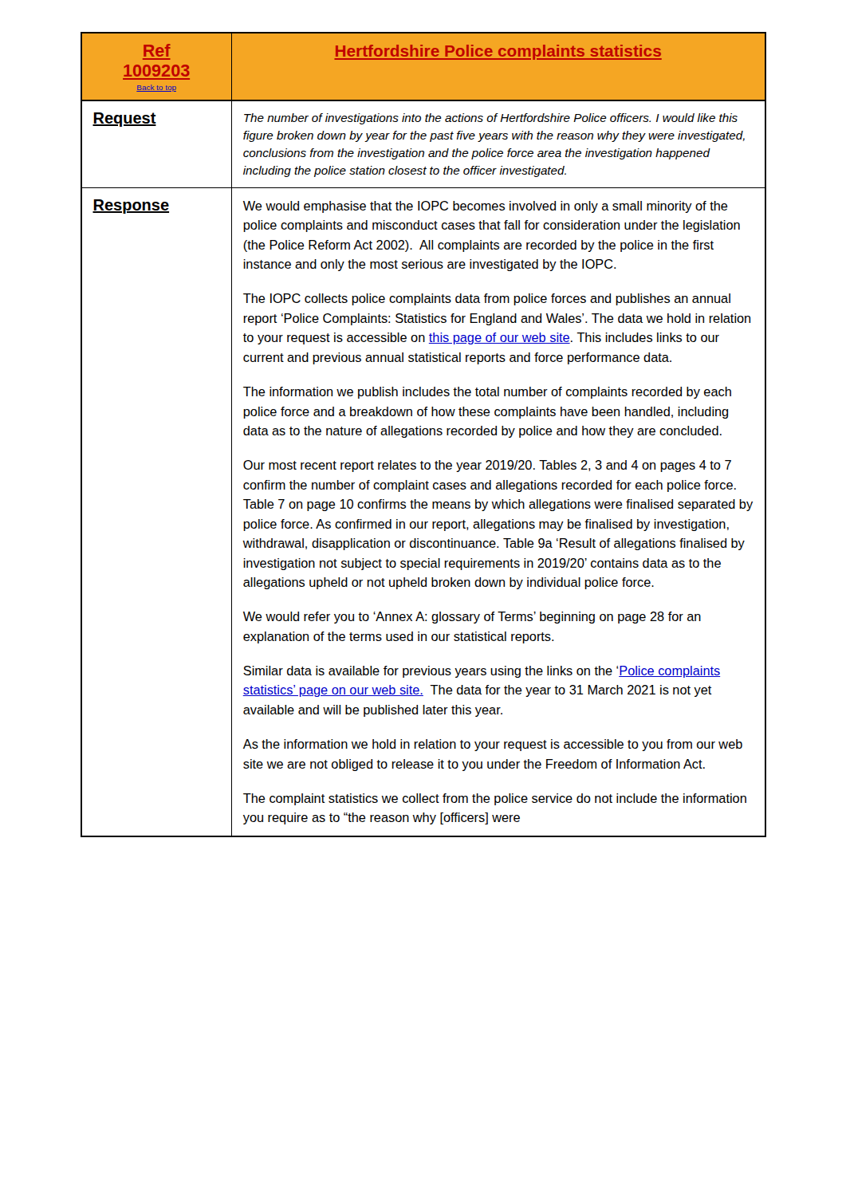| Ref 1009203 Back to top | Hertfordshire Police complaints statistics |
| Request | The number of investigations into the actions of Hertfordshire Police officers. I would like this figure broken down by year for the past five years with the reason why they were investigated, conclusions from the investigation and the police force area the investigation happened including the police station closest to the officer investigated. |
| Response | We would emphasise that the IOPC becomes involved in only a small minority of the police complaints and misconduct cases that fall for consideration under the legislation (the Police Reform Act 2002). All complaints are recorded by the police in the first instance and only the most serious are investigated by the IOPC. The IOPC collects police complaints data from police forces and publishes an annual report ‘Police Complaints: Statistics for England and Wales’. The data we hold in relation to your request is accessible on this page of our web site . This includes links to our current and previous annual statistical reports and force performance data. The information we publish includes the total number of complaints recorded by each police force and a breakdown of how these complaints have been handled, including data as to the nature of allegations recorded by police and how they are concluded. Our most recent report relates to the year 2019/20. Tables 2, 3 and 4 on pages 4 to 7 confirm the number of complaint cases and allegations recorded for each police force. Table 7 on page 10 confirms the means by which allegations were finalised separated by police force. As confirmed in our report, allegations may be finalised by investigation, withdrawal, disapplication or discontinuance. Table 9a ‘Result of allegations finalised by investigation not subject to special requirements in 2019/20’ contains data as to the allegations upheld or not upheld broken down by individual police force. We would refer you to ‘Annex A: glossary of Terms’ beginning on page 28 for an explanation of the terms used in our statistical reports. Similar data is available for previous years using the links on the ‘ Police complaints statistics’ page on our web site. The data for the year to 31 March 2021 is not yet available and will be published later this year. As the information we hold in relation to your request is accessible to you from our web site we are not obliged to release it to you under the Freedom of Information Act. The complaint statistics we collect from the police service do not include the information you require as to “the reason why [officers] were |